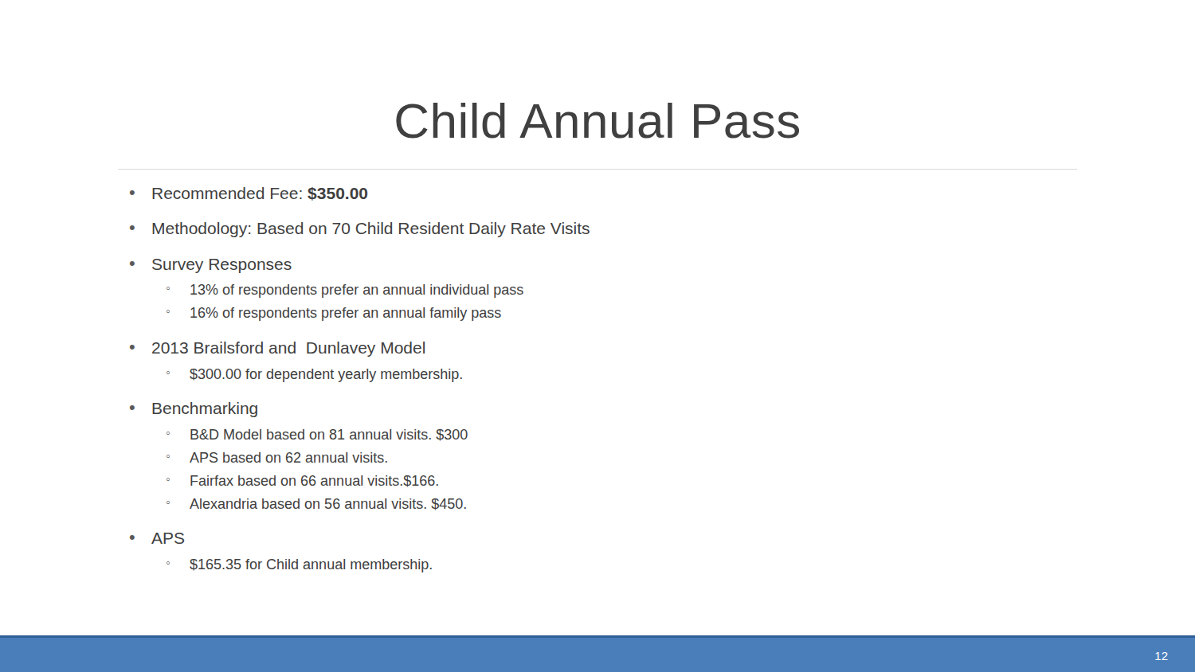Child Annual Pass
Recommended Fee: $350.00
Methodology: Based on 70 Child Resident Daily Rate Visits
Survey Responses
13% of respondents prefer an annual individual pass
16% of respondents prefer an annual family pass
2013 Brailsford and Dunlavey Model
$300.00 for dependent yearly membership.
Benchmarking
B&D Model based on 81 annual visits. $300
APS based on 62 annual visits.
Fairfax based on 66 annual visits.$166.
Alexandria based on 56 annual visits. $450.
APS
$165.35 for Child annual membership.
12